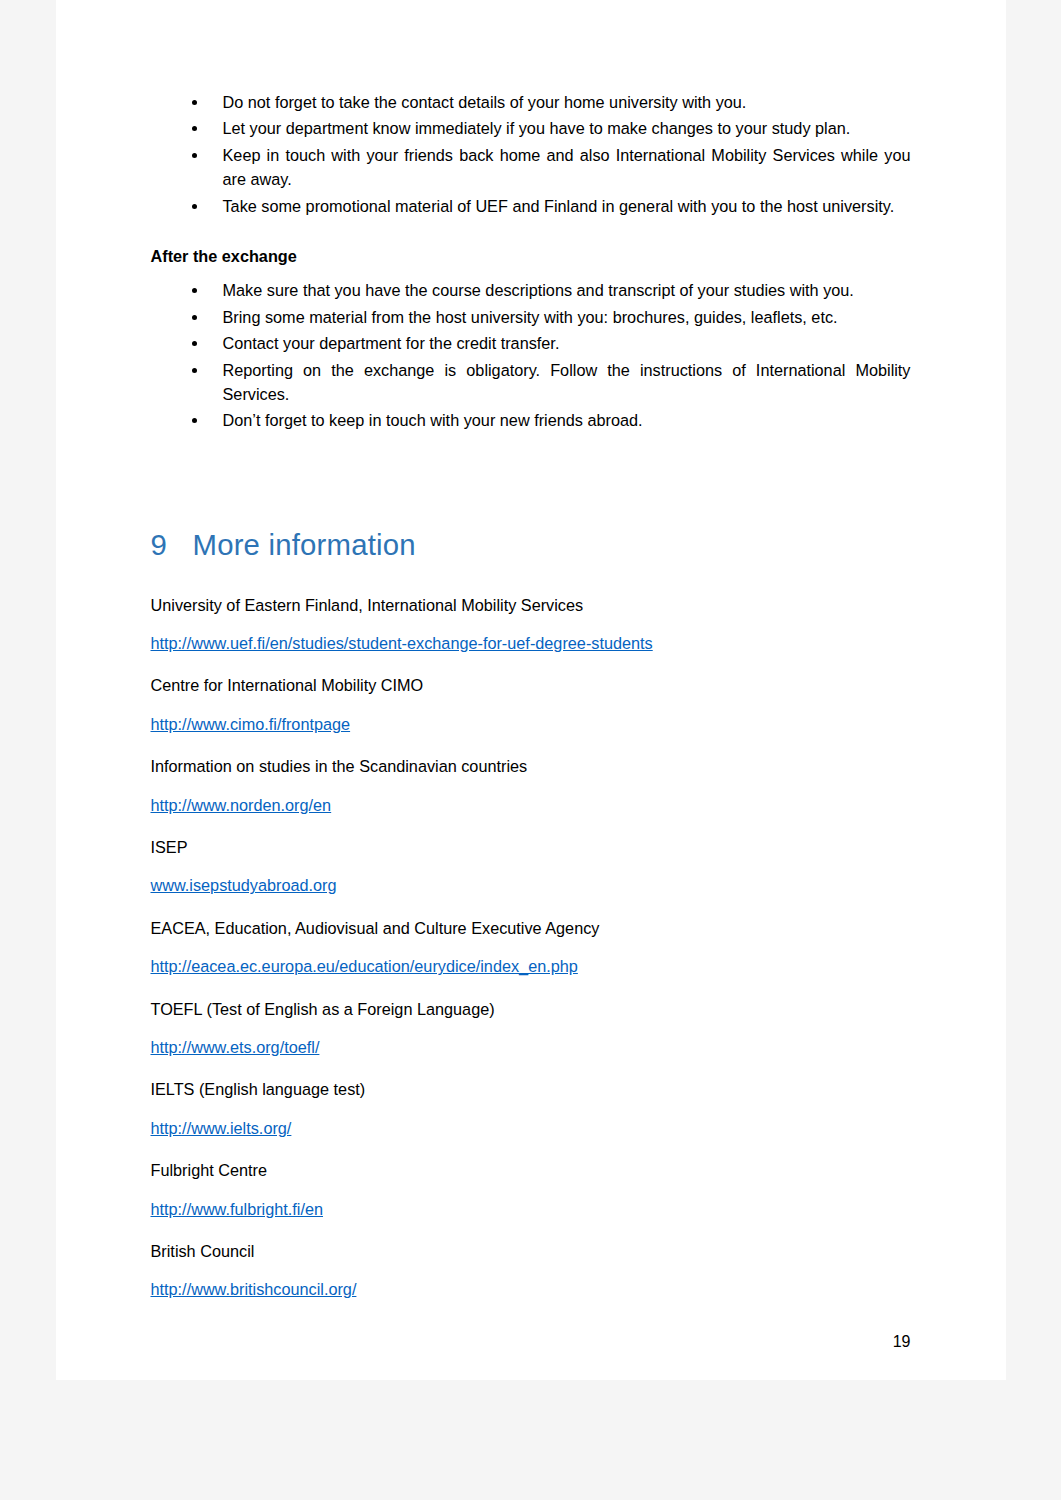Do not forget to take the contact details of your home university with you.
Let your department know immediately if you have to make changes to your study plan.
Keep in touch with your friends back home and also International Mobility Services while you are away.
Take some promotional material of UEF and Finland in general with you to the host university.
After the exchange
Make sure that you have the course descriptions and transcript of your studies with you.
Bring some material from the host university with you: brochures, guides, leaflets, etc.
Contact your department for the credit transfer.
Reporting on the exchange is obligatory. Follow the instructions of International Mobility Services.
Don’t forget to keep in touch with your new friends abroad.
9 More information
University of Eastern Finland, International Mobility Services
http://www.uef.fi/en/studies/student-exchange-for-uef-degree-students
Centre for International Mobility CIMO
http://www.cimo.fi/frontpage
Information on studies in the Scandinavian countries
http://www.norden.org/en
ISEP
www.isepstudyabroad.org
EACEA, Education, Audiovisual and Culture Executive Agency
http://eacea.ec.europa.eu/education/eurydice/index_en.php
TOEFL (Test of English as a Foreign Language)
http://www.ets.org/toefl/
IELTS (English language test)
http://www.ielts.org/
Fulbright Centre
http://www.fulbright.fi/en
British Council
http://www.britishcouncil.org/
19